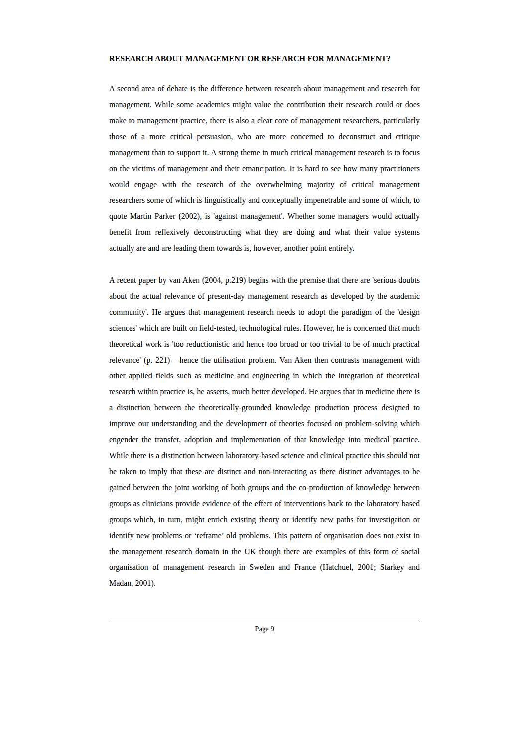Research about management or research for management?
A second area of debate is the difference between research about management and research for management. While some academics might value the contribution their research could or does make to management practice, there is also a clear core of management researchers, particularly those of a more critical persuasion, who are more concerned to deconstruct and critique management than to support it. A strong theme in much critical management research is to focus on the victims of management and their emancipation. It is hard to see how many practitioners would engage with the research of the overwhelming majority of critical management researchers some of which is linguistically and conceptually impenetrable and some of which, to quote Martin Parker (2002), is 'against management'. Whether some managers would actually benefit from reflexively deconstructing what they are doing and what their value systems actually are and are leading them towards is, however, another point entirely.
A recent paper by van Aken (2004, p.219) begins with the premise that there are 'serious doubts about the actual relevance of present-day management research as developed by the academic community'. He argues that management research needs to adopt the paradigm of the 'design sciences' which are built on field-tested, technological rules. However, he is concerned that much theoretical work is 'too reductionistic and hence too broad or too trivial to be of much practical relevance' (p. 221) – hence the utilisation problem. Van Aken then contrasts management with other applied fields such as medicine and engineering in which the integration of theoretical research within practice is, he asserts, much better developed. He argues that in medicine there is a distinction between the theoretically-grounded knowledge production process designed to improve our understanding and the development of theories focused on problem-solving which engender the transfer, adoption and implementation of that knowledge into medical practice. While there is a distinction between laboratory-based science and clinical practice this should not be taken to imply that these are distinct and non-interacting as there distinct advantages to be gained between the joint working of both groups and the co-production of knowledge between groups as clinicians provide evidence of the effect of interventions back to the laboratory based groups which, in turn, might enrich existing theory or identify new paths for investigation or identify new problems or ‘reframe’ old problems. This pattern of organisation does not exist in the management research domain in the UK though there are examples of this form of social organisation of management research in Sweden and France (Hatchuel, 2001; Starkey and Madan, 2001).
Page 9